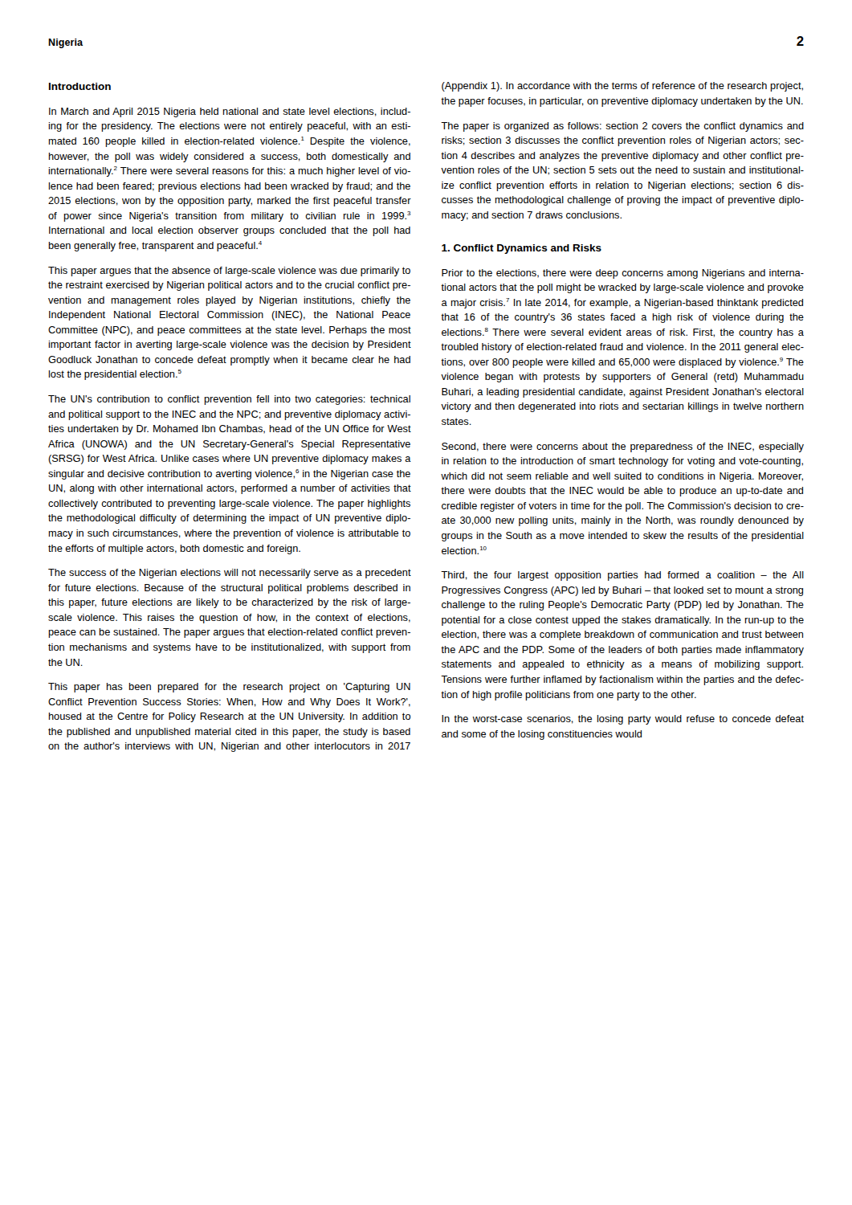Nigeria
2
Introduction
In March and April 2015 Nigeria held national and state level elections, including for the presidency. The elections were not entirely peaceful, with an estimated 160 people killed in election-related violence.1 Despite the violence, however, the poll was widely considered a success, both domestically and internationally.2 There were several reasons for this: a much higher level of violence had been feared; previous elections had been wracked by fraud; and the 2015 elections, won by the opposition party, marked the first peaceful transfer of power since Nigeria's transition from military to civilian rule in 1999.3 International and local election observer groups concluded that the poll had been generally free, transparent and peaceful.4
This paper argues that the absence of large-scale violence was due primarily to the restraint exercised by Nigerian political actors and to the crucial conflict prevention and management roles played by Nigerian institutions, chiefly the Independent National Electoral Commission (INEC), the National Peace Committee (NPC), and peace committees at the state level. Perhaps the most important factor in averting large-scale violence was the decision by President Goodluck Jonathan to concede defeat promptly when it became clear he had lost the presidential election.5
The UN's contribution to conflict prevention fell into two categories: technical and political support to the INEC and the NPC; and preventive diplomacy activities undertaken by Dr. Mohamed Ibn Chambas, head of the UN Office for West Africa (UNOWA) and the UN Secretary-General's Special Representative (SRSG) for West Africa. Unlike cases where UN preventive diplomacy makes a singular and decisive contribution to averting violence,6 in the Nigerian case the UN, along with other international actors, performed a number of activities that collectively contributed to preventing large-scale violence. The paper highlights the methodological difficulty of determining the impact of UN preventive diplomacy in such circumstances, where the prevention of violence is attributable to the efforts of multiple actors, both domestic and foreign.
The success of the Nigerian elections will not necessarily serve as a precedent for future elections. Because of the structural political problems described in this paper, future elections are likely to be characterized by the risk of large-scale violence. This raises the question of how, in the context of elections, peace can be sustained. The paper argues that election-related conflict prevention mechanisms and systems have to be institutionalized, with support from the UN.
This paper has been prepared for the research project on 'Capturing UN Conflict Prevention Success Stories: When, How and Why Does It Work?', housed at the Centre for Policy Research at the UN University. In addition to the published and unpublished material cited in this paper, the study is based on the author's interviews with UN, Nigerian and other interlocutors in 2017 (Appendix 1). In accordance with the terms of reference of the research project, the paper focuses, in particular, on preventive diplomacy undertaken by the UN.
The paper is organized as follows: section 2 covers the conflict dynamics and risks; section 3 discusses the conflict prevention roles of Nigerian actors; section 4 describes and analyzes the preventive diplomacy and other conflict prevention roles of the UN; section 5 sets out the need to sustain and institutionalize conflict prevention efforts in relation to Nigerian elections; section 6 discusses the methodological challenge of proving the impact of preventive diplomacy; and section 7 draws conclusions.
1. Conflict Dynamics and Risks
Prior to the elections, there were deep concerns among Nigerians and international actors that the poll might be wracked by large-scale violence and provoke a major crisis.7 In late 2014, for example, a Nigerian-based thinktank predicted that 16 of the country's 36 states faced a high risk of violence during the elections.8 There were several evident areas of risk. First, the country has a troubled history of election-related fraud and violence. In the 2011 general elections, over 800 people were killed and 65,000 were displaced by violence.9 The violence began with protests by supporters of General (retd) Muhammadu Buhari, a leading presidential candidate, against President Jonathan's electoral victory and then degenerated into riots and sectarian killings in twelve northern states.
Second, there were concerns about the preparedness of the INEC, especially in relation to the introduction of smart technology for voting and vote-counting, which did not seem reliable and well suited to conditions in Nigeria. Moreover, there were doubts that the INEC would be able to produce an up-to-date and credible register of voters in time for the poll. The Commission's decision to create 30,000 new polling units, mainly in the North, was roundly denounced by groups in the South as a move intended to skew the results of the presidential election.10
Third, the four largest opposition parties had formed a coalition – the All Progressives Congress (APC) led by Buhari – that looked set to mount a strong challenge to the ruling People's Democratic Party (PDP) led by Jonathan. The potential for a close contest upped the stakes dramatically. In the run-up to the election, there was a complete breakdown of communication and trust between the APC and the PDP. Some of the leaders of both parties made inflammatory statements and appealed to ethnicity as a means of mobilizing support. Tensions were further inflamed by factionalism within the parties and the defection of high profile politicians from one party to the other.
In the worst-case scenarios, the losing party would refuse to concede defeat and some of the losing constituencies would